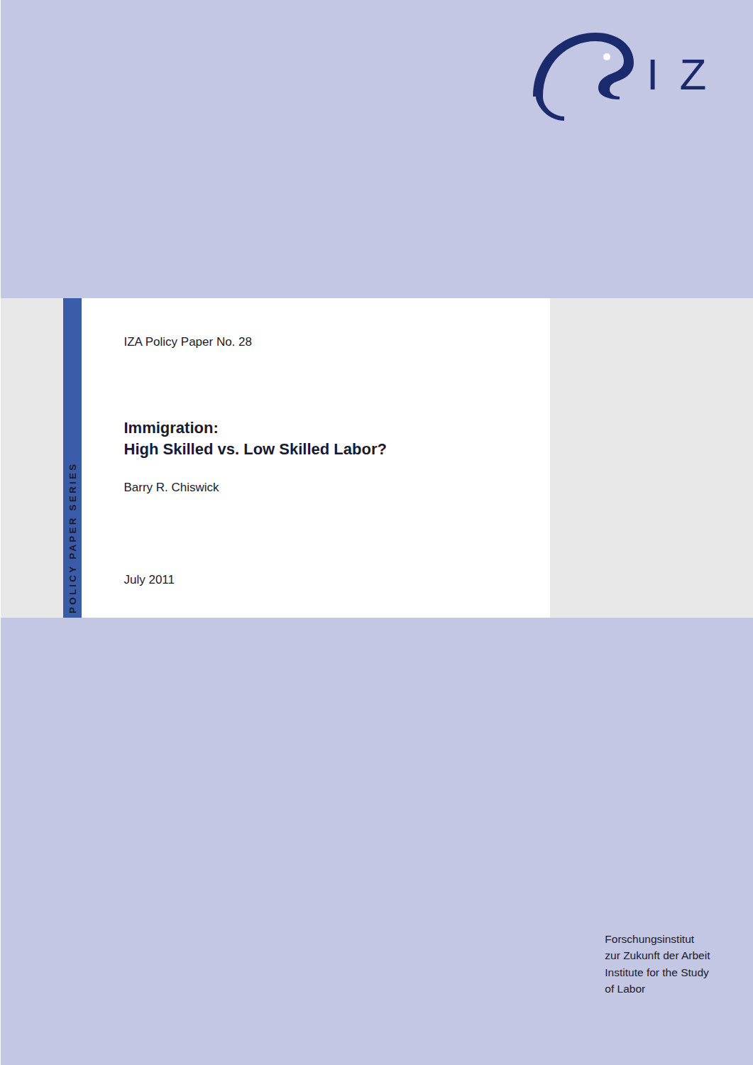I Z A
POLICY PAPER SERIES
IZA Policy Paper No. 28
Immigration:
High Skilled vs. Low Skilled Labor?
Barry R. Chiswick
July 2011
Forschungsinstitut
zur Zukunft der Arbeit
Institute for the Study
of Labor